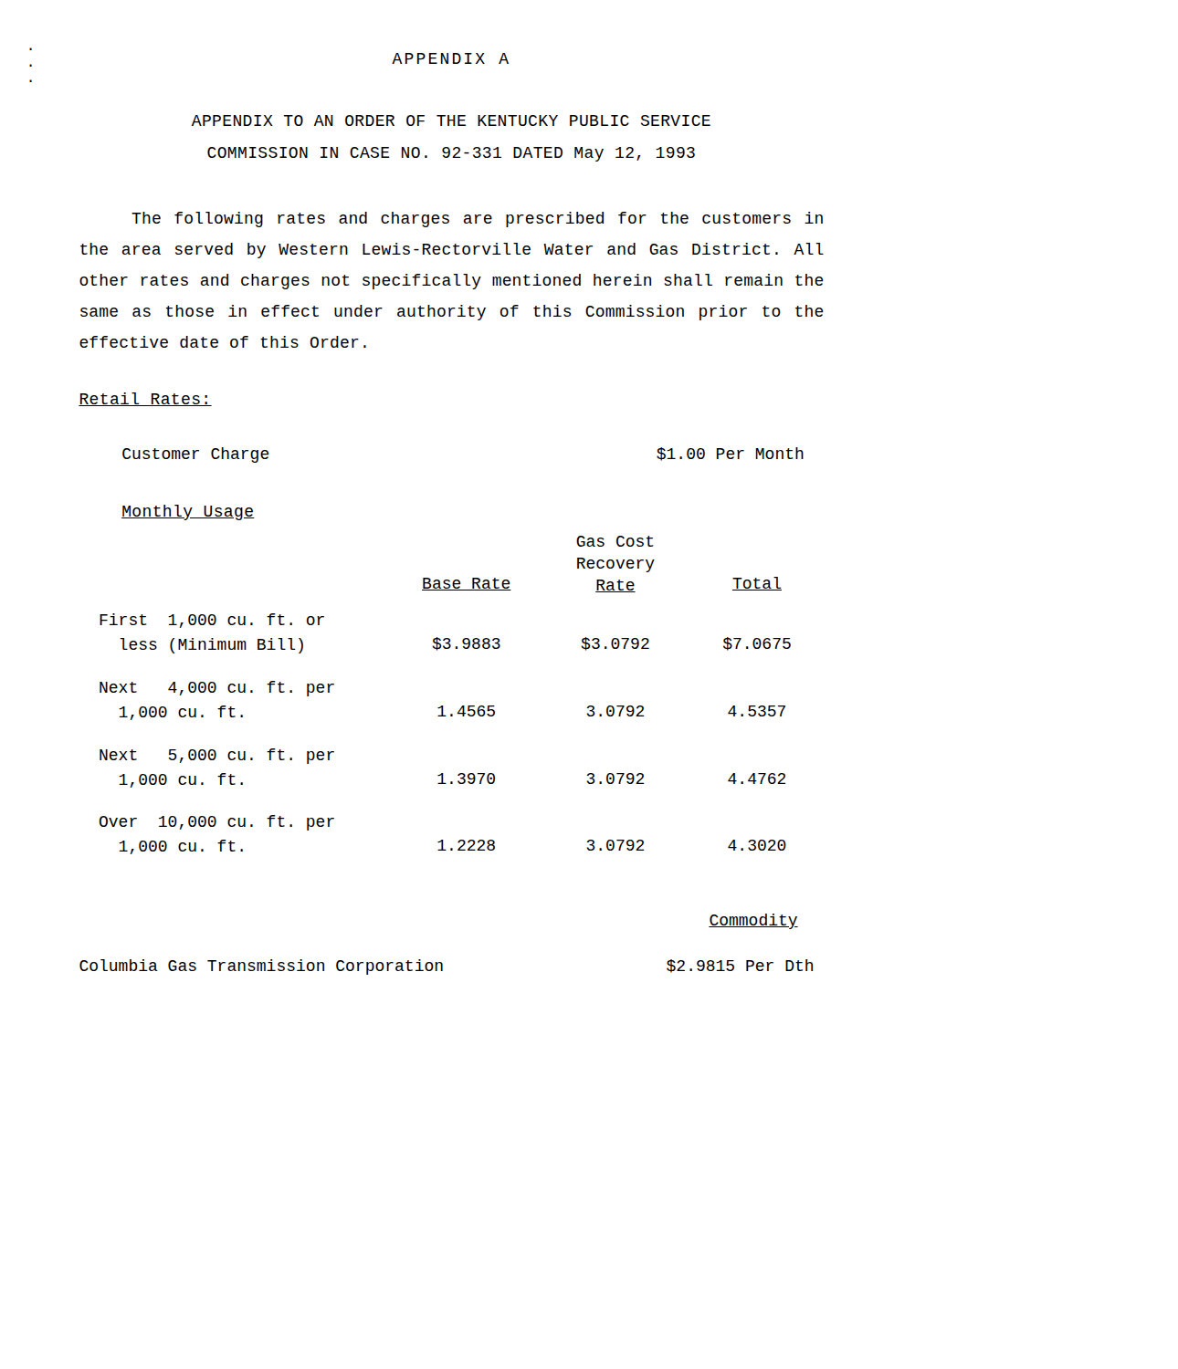. . .
APPENDIX A
APPENDIX TO AN ORDER OF THE KENTUCKY PUBLIC SERVICE COMMISSION IN CASE NO. 92-331 DATED May 12, 1993
The following rates and charges are prescribed for the customers in the area served by Western Lewis-Rectorville Water and Gas District. All other rates and charges not specifically mentioned herein shall remain the same as those in effect under authority of this Commission prior to the effective date of this Order.
Retail Rates:
Customer Charge $1.00 Per Month
Monthly Usage
| | Base Rate | Gas Cost Recovery Rate | Total |
| --- | --- | --- | --- |
| First 1,000 cu. ft. or less (Minimum Bill) | $3.9883 | $3.0792 | $7.0675 |
| Next 4,000 cu. ft. per 1,000 cu. ft. | 1.4565 | 3.0792 | 4.5357 |
| Next 5,000 cu. ft. per 1,000 cu. ft. | 1.3970 | 3.0792 | 4.4762 |
| Over 10,000 cu. ft. per 1,000 cu. ft. | 1.2228 | 3.0792 | 4.3020 |
Commodity
Columbia Gas Transmission Corporation $2.9815 Per Dth